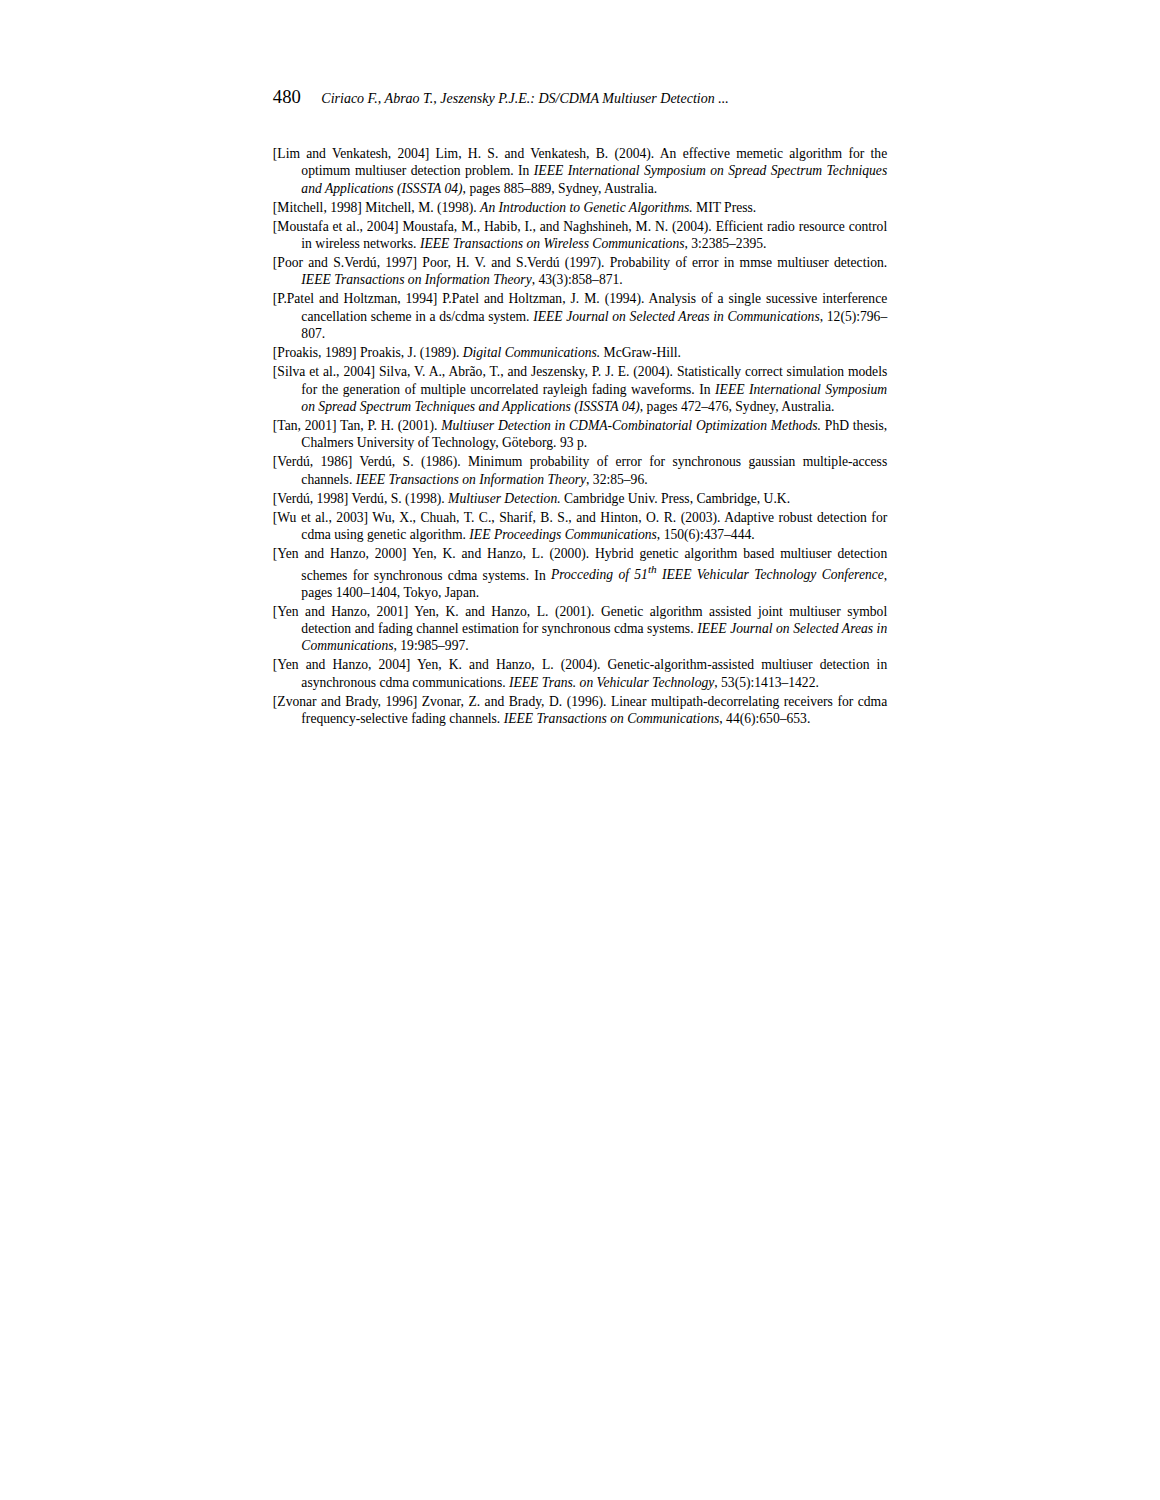480 Ciriaco F., Abrao T., Jeszensky P.J.E.: DS/CDMA Multiuser Detection ...
[Lim and Venkatesh, 2004] Lim, H. S. and Venkatesh, B. (2004). An effective memetic algorithm for the optimum multiuser detection problem. In IEEE International Symposium on Spread Spectrum Techniques and Applications (ISSSTA 04), pages 885–889, Sydney, Australia.
[Mitchell, 1998] Mitchell, M. (1998). An Introduction to Genetic Algorithms. MIT Press.
[Moustafa et al., 2004] Moustafa, M., Habib, I., and Naghshineh, M. N. (2004). Efficient radio resource control in wireless networks. IEEE Transactions on Wireless Communications, 3:2385–2395.
[Poor and S.Verdú, 1997] Poor, H. V. and S.Verdú (1997). Probability of error in mmse multiuser detection. IEEE Transactions on Information Theory, 43(3):858–871.
[P.Patel and Holtzman, 1994] P.Patel and Holtzman, J. M. (1994). Analysis of a single sucessive interference cancellation scheme in a ds/cdma system. IEEE Journal on Selected Areas in Communications, 12(5):796–807.
[Proakis, 1989] Proakis, J. (1989). Digital Communications. McGraw-Hill.
[Silva et al., 2004] Silva, V. A., Abrão, T., and Jeszensky, P. J. E. (2004). Statistically correct simulation models for the generation of multiple uncorrelated rayleigh fading waveforms. In IEEE International Symposium on Spread Spectrum Techniques and Applications (ISSSTA 04), pages 472–476, Sydney, Australia.
[Tan, 2001] Tan, P. H. (2001). Multiuser Detection in CDMA-Combinatorial Optimization Methods. PhD thesis, Chalmers University of Technology, Göteborg. 93 p.
[Verdú, 1986] Verdú, S. (1986). Minimum probability of error for synchronous gaussian multiple-access channels. IEEE Transactions on Information Theory, 32:85–96.
[Verdú, 1998] Verdú, S. (1998). Multiuser Detection. Cambridge Univ. Press, Cambridge, U.K.
[Wu et al., 2003] Wu, X., Chuah, T. C., Sharif, B. S., and Hinton, O. R. (2003). Adaptive robust detection for cdma using genetic algorithm. IEE Proceedings Communications, 150(6):437–444.
[Yen and Hanzo, 2000] Yen, K. and Hanzo, L. (2000). Hybrid genetic algorithm based multiuser detection schemes for synchronous cdma systems. In Procceding of 51th IEEE Vehicular Technology Conference, pages 1400–1404, Tokyo, Japan.
[Yen and Hanzo, 2001] Yen, K. and Hanzo, L. (2001). Genetic algorithm assisted joint multiuser symbol detection and fading channel estimation for synchronous cdma systems. IEEE Journal on Selected Areas in Communications, 19:985–997.
[Yen and Hanzo, 2004] Yen, K. and Hanzo, L. (2004). Genetic-algorithm-assisted multiuser detection in asynchronous cdma communications. IEEE Trans. on Vehicular Technology, 53(5):1413–1422.
[Zvonar and Brady, 1996] Zvonar, Z. and Brady, D. (1996). Linear multipath-decorrelating receivers for cdma frequency-selective fading channels. IEEE Transactions on Communications, 44(6):650–653.